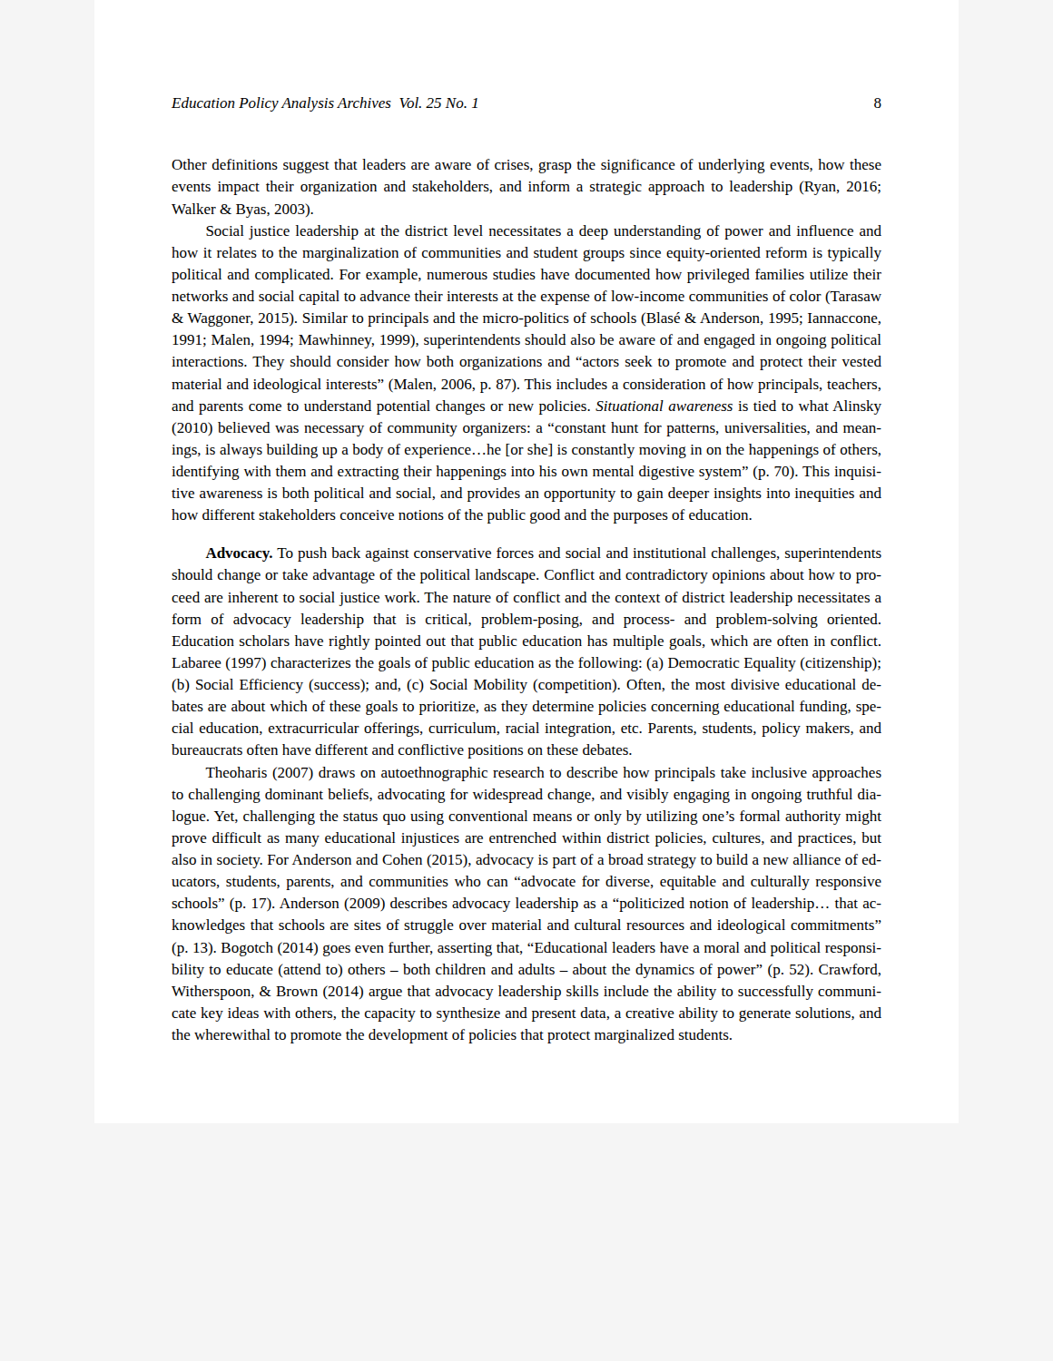Education Policy Analysis Archives Vol. 25 No. 1 8
Other definitions suggest that leaders are aware of crises, grasp the significance of underlying events, how these events impact their organization and stakeholders, and inform a strategic approach to leadership (Ryan, 2016; Walker & Byas, 2003).
Social justice leadership at the district level necessitates a deep understanding of power and influence and how it relates to the marginalization of communities and student groups since equity-oriented reform is typically political and complicated. For example, numerous studies have documented how privileged families utilize their networks and social capital to advance their interests at the expense of low-income communities of color (Tarasaw & Waggoner, 2015). Similar to principals and the micro-politics of schools (Blasé & Anderson, 1995; Iannaccone, 1991; Malen, 1994; Mawhinney, 1999), superintendents should also be aware of and engaged in ongoing political interactions. They should consider how both organizations and “actors seek to promote and protect their vested material and ideological interests” (Malen, 2006, p. 87). This includes a consideration of how principals, teachers, and parents come to understand potential changes or new policies. Situational awareness is tied to what Alinsky (2010) believed was necessary of community organizers: a “constant hunt for patterns, universalities, and meanings, is always building up a body of experience…he [or she] is constantly moving in on the happenings of others, identifying with them and extracting their happenings into his own mental digestive system” (p. 70). This inquisitive awareness is both political and social, and provides an opportunity to gain deeper insights into inequities and how different stakeholders conceive notions of the public good and the purposes of education.
Advocacy. To push back against conservative forces and social and institutional challenges, superintendents should change or take advantage of the political landscape. Conflict and contradictory opinions about how to proceed are inherent to social justice work. The nature of conflict and the context of district leadership necessitates a form of advocacy leadership that is critical, problem-posing, and process- and problem-solving oriented. Education scholars have rightly pointed out that public education has multiple goals, which are often in conflict. Labaree (1997) characterizes the goals of public education as the following: (a) Democratic Equality (citizenship); (b) Social Efficiency (success); and, (c) Social Mobility (competition). Often, the most divisive educational debates are about which of these goals to prioritize, as they determine policies concerning educational funding, special education, extracurricular offerings, curriculum, racial integration, etc. Parents, students, policy makers, and bureaucrats often have different and conflictive positions on these debates.
Theoharis (2007) draws on autoethnographic research to describe how principals take inclusive approaches to challenging dominant beliefs, advocating for widespread change, and visibly engaging in ongoing truthful dialogue. Yet, challenging the status quo using conventional means or only by utilizing one’s formal authority might prove difficult as many educational injustices are entrenched within district policies, cultures, and practices, but also in society. For Anderson and Cohen (2015), advocacy is part of a broad strategy to build a new alliance of educators, students, parents, and communities who can “advocate for diverse, equitable and culturally responsive schools” (p. 17). Anderson (2009) describes advocacy leadership as a “politicized notion of leadership… that acknowledges that schools are sites of struggle over material and cultural resources and ideological commitments” (p. 13). Bogotch (2014) goes even further, asserting that, “Educational leaders have a moral and political responsibility to educate (attend to) others – both children and adults – about the dynamics of power” (p. 52). Crawford, Witherspoon, & Brown (2014) argue that advocacy leadership skills include the ability to successfully communicate key ideas with others, the capacity to synthesize and present data, a creative ability to generate solutions, and the wherewithal to promote the development of policies that protect marginalized students.